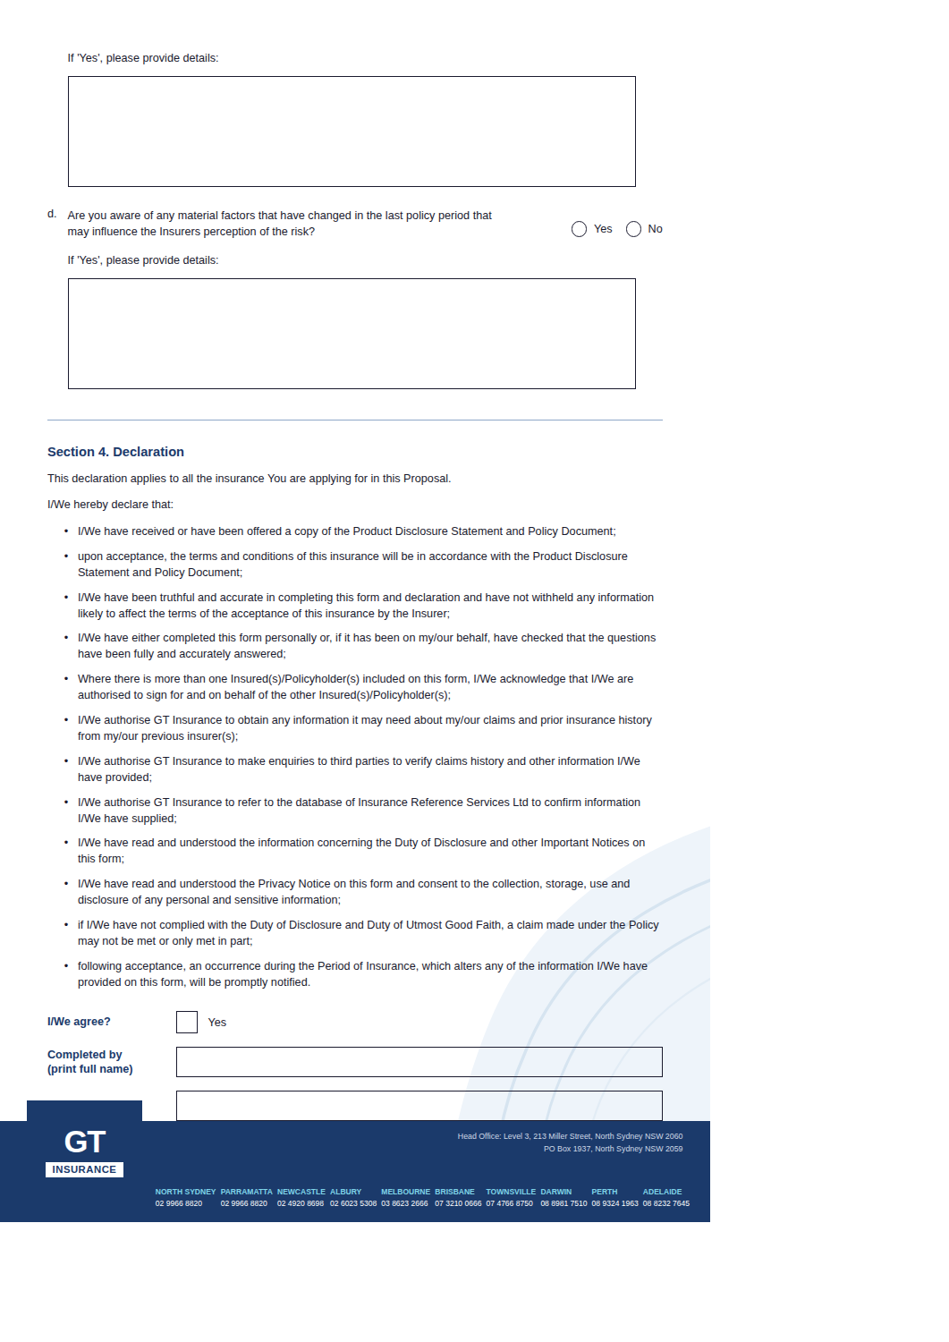If 'Yes', please provide details:
d.
Are you aware of any material factors that have changed in the last policy period that
may influence the Insurers perception of the risk?
Yes
No
If 'Yes', please provide details:
Section 4. Declaration
This declaration applies to all the insurance You are applying for in this Proposal.
I/We hereby declare that:
I/We have received or have been offered a copy of the Product Disclosure Statement and Policy Document;
upon acceptance, the terms and conditions of this insurance will be in accordance with the Product Disclosure Statement and Policy Document;
I/We have been truthful and accurate in completing this form and declaration and have not withheld any information likely to affect the terms of the acceptance of this insurance by the Insurer;
I/We have either completed this form personally or, if it has been on my/our behalf, have checked that the questions have been fully and accurately answered;
Where there is more than one Insured(s)/Policyholder(s) included on this form, I/We acknowledge that I/We are authorised to sign for and on behalf of the other Insured(s)/Policyholder(s);
I/We authorise GT Insurance to obtain any information it may need about my/our claims and prior insurance history from my/our previous insurer(s);
I/We authorise GT Insurance to make enquiries to third parties to verify claims history and other information I/We have provided;
I/We authorise GT Insurance to refer to the database of Insurance Reference Services Ltd to confirm information I/We have supplied;
I/We have read and understood the information concerning the Duty of Disclosure and other Important Notices on this form;
I/We have read and understood the Privacy Notice on this form and consent to the collection, storage, use and disclosure of any personal and sensitive information;
if I/We have not complied with the Duty of Disclosure and Duty of Utmost Good Faith, a claim made under the Policy may not be met or only met in part;
following acceptance, an occurrence during the Period of Insurance, which alters any of the information I/We have provided on this form, will be promptly notified.
| I/We agree? | Yes |
| Completed by (print full name) | |
| Signature | |
| Position / Title held | |
| Date of declaration | (dd/mm/yyyy) |
GT
INSURANCE
Head Office: Level 3, 213 Miller Street, North Sydney NSW 2060
PO Box 1937, North Sydney NSW 2059
NORTH SYDNEY 02 9966 8820
PARRAMATTA 02 9966 8820
NEWCASTLE 02 4920 8698
ALBURY 02 6023 5308
MELBOURNE 03 8623 2666
BRISBANE 07 3210 0666
TOWNSVILLE 07 4766 8750
DARWIN 08 8981 7510
PERTH 08 9324 1963
ADELAIDE 08 8232 7645